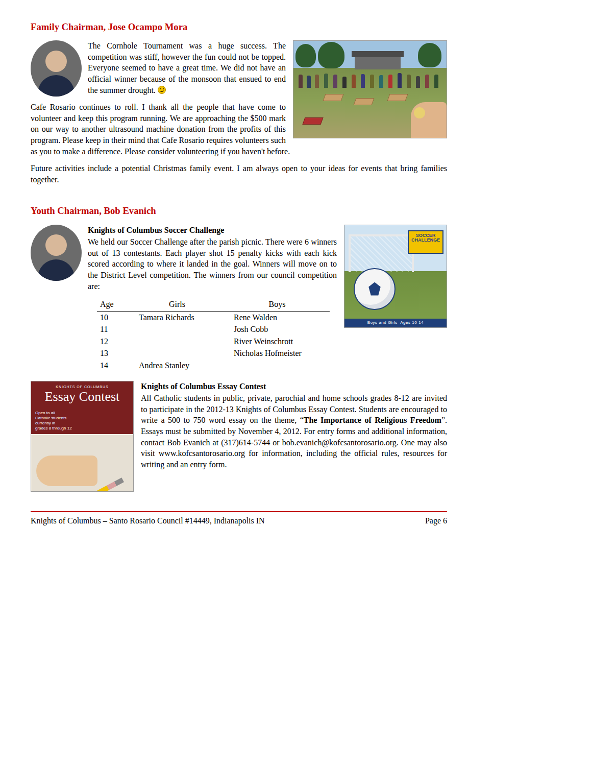Family Chairman, Jose Ocampo Mora
The Cornhole Tournament was a huge success. The competition was stiff, however the fun could not be topped. Everyone seemed to have a great time. We did not have an official winner because of the monsoon that ensued to end the summer drought.
Cafe Rosario continues to roll. I thank all the people that have come to volunteer and keep this program running. We are approaching the $500 mark on our way to another ultrasound machine donation from the profits of this program. Please keep in their mind that Cafe Rosario requires volunteers such as you to make a difference. Please consider volunteering if you haven't before.
Future activities include a potential Christmas family event. I am always open to your ideas for events that bring families together.
Youth Chairman, Bob Evanich
SOCCER
CHALLENGE Boys and Girls Ages 10-14
Knights of Columbus Soccer Challenge
We held our Soccer Challenge after the parish picnic. There were 6 winners out of 13 contestants. Each player shot 15 penalty kicks with each kick scored according to where it landed in the goal. Winners will move on to the District Level competition. The winners from our council competition are:
| Age | Girls | Boys |
| --- | --- | --- |
| 10 | Tamara Richards | Rene Walden |
| 11 | | Josh Cobb |
| 12 | | River Weinschrott |
| 13 | | Nicholas Hofmeister |
| 14 | Andrea Stanley | |
KNIGHTS OF COLUMBUS
Essay Contest
Open to all
Catholic students
currently in
grades 8 through 12
Knights of Columbus Essay Contest
All Catholic students in public, private, parochial and home schools grades 8-12 are invited to participate in the 2012-13 Knights of Columbus Essay Contest. Students are encouraged to write a 500 to 750 word essay on the theme, “The Importance of Religious Freedom”. Essays must be submitted by November 4, 2012. For entry forms and additional information, contact Bob Evanich at (317)614-5744 or bob.evanich@kofcsantorosario.org. One may also visit www.kofcsantorosario.org for information, including the official rules, resources for writing and an entry form.
Knights of Columbus – Santo Rosario Council #14449, Indianapolis IN Page 6